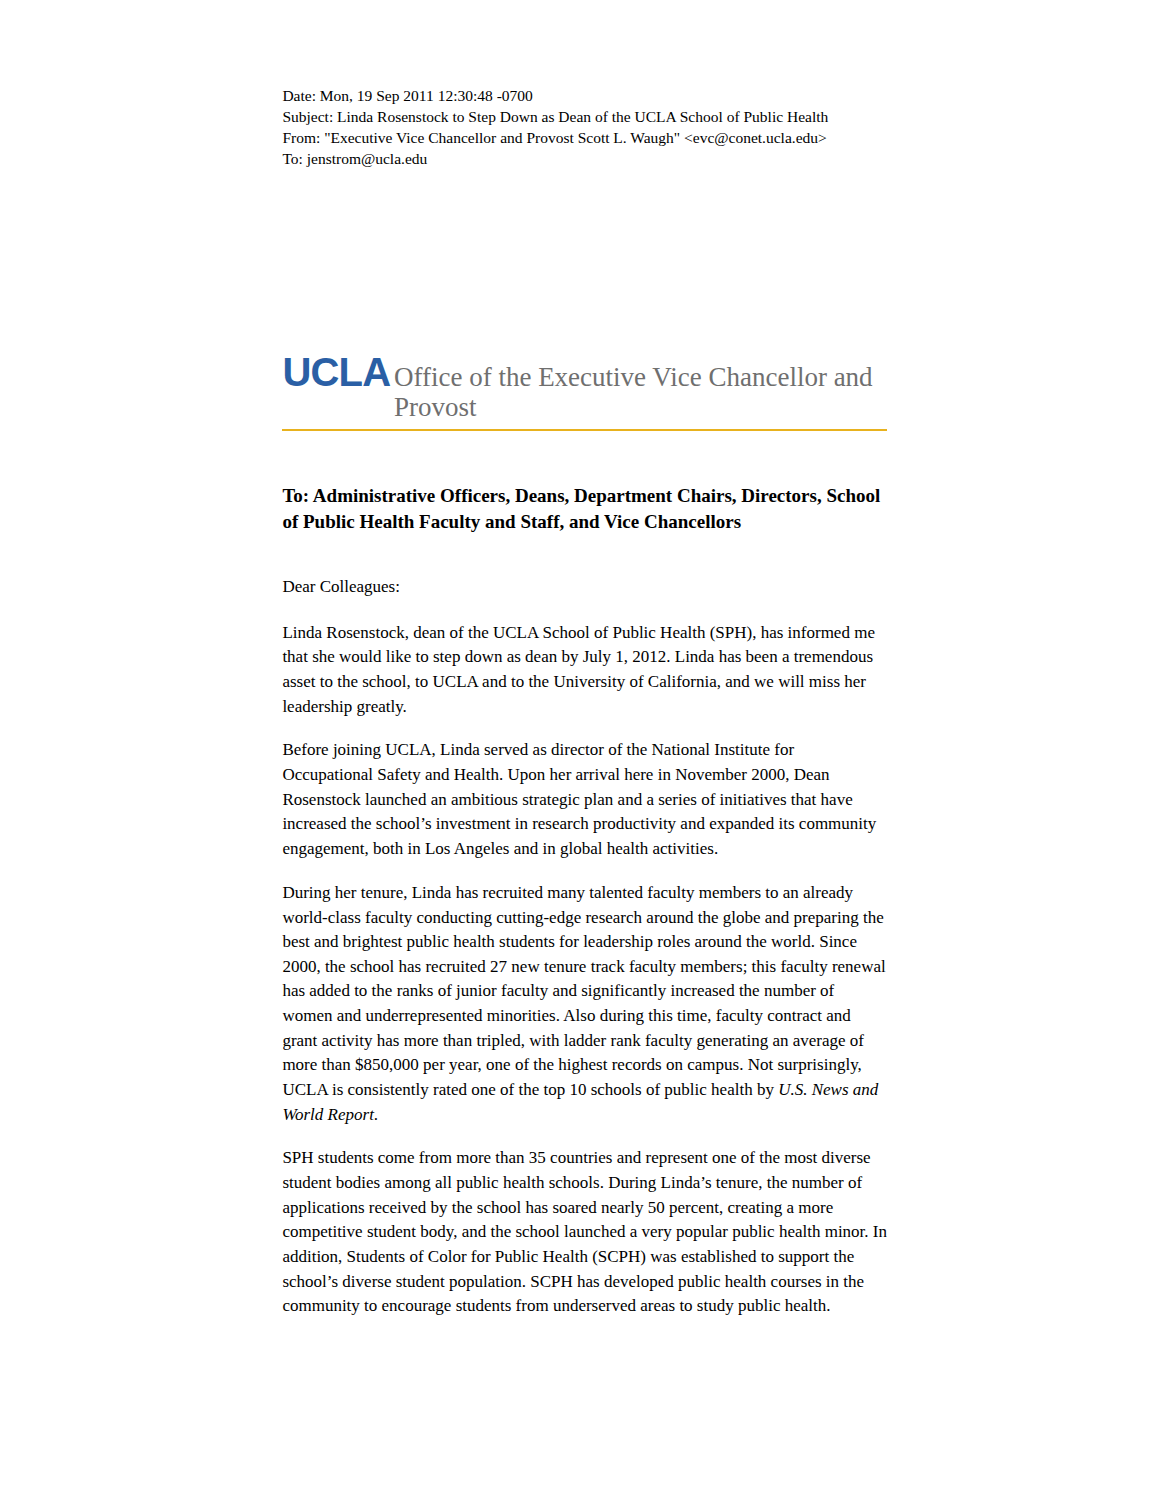Date: Mon, 19 Sep 2011 12:30:48 -0700
Subject: Linda Rosenstock to Step Down as Dean of the UCLA School of Public Health
From: "Executive Vice Chancellor and Provost Scott L. Waugh" <evc@conet.ucla.edu>
To: jenstrom@ucla.edu
UCLA Office of the Executive Vice Chancellor and Provost
To: Administrative Officers, Deans, Department Chairs, Directors, School of Public Health Faculty and Staff, and Vice Chancellors
Dear Colleagues:
Linda Rosenstock, dean of the UCLA School of Public Health (SPH), has informed me that she would like to step down as dean by July 1, 2012. Linda has been a tremendous asset to the school, to UCLA and to the University of California, and we will miss her leadership greatly.
Before joining UCLA, Linda served as director of the National Institute for Occupational Safety and Health. Upon her arrival here in November 2000, Dean Rosenstock launched an ambitious strategic plan and a series of initiatives that have increased the school’s investment in research productivity and expanded its community engagement, both in Los Angeles and in global health activities.
During her tenure, Linda has recruited many talented faculty members to an already world-class faculty conducting cutting-edge research around the globe and preparing the best and brightest public health students for leadership roles around the world. Since 2000, the school has recruited 27 new tenure track faculty members; this faculty renewal has added to the ranks of junior faculty and significantly increased the number of women and underrepresented minorities. Also during this time, faculty contract and grant activity has more than tripled, with ladder rank faculty generating an average of more than $850,000 per year, one of the highest records on campus. Not surprisingly, UCLA is consistently rated one of the top 10 schools of public health by U.S. News and World Report.
SPH students come from more than 35 countries and represent one of the most diverse student bodies among all public health schools. During Linda’s tenure, the number of applications received by the school has soared nearly 50 percent, creating a more competitive student body, and the school launched a very popular public health minor. In addition, Students of Color for Public Health (SCPH) was established to support the school’s diverse student population. SCPH has developed public health courses in the community to encourage students from underserved areas to study public health.